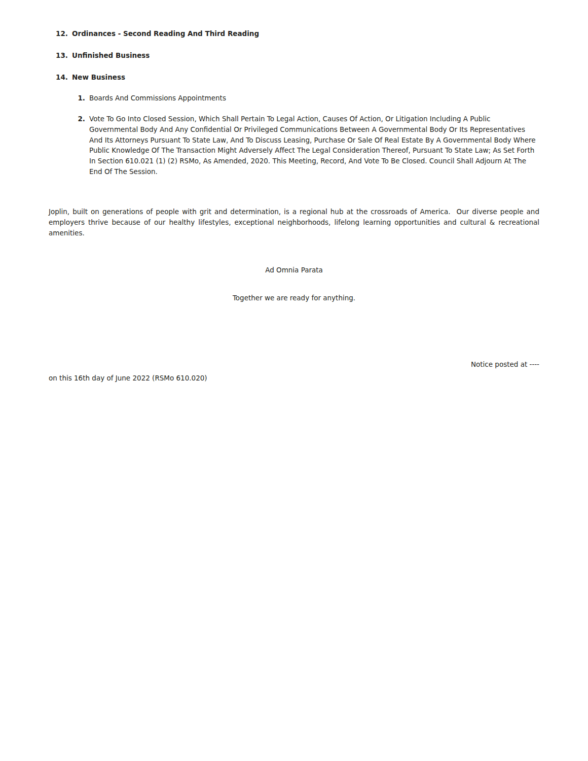12. Ordinances - Second Reading And Third Reading
13. Unfinished Business
14. New Business
1. Boards And Commissions Appointments
2. Vote To Go Into Closed Session, Which Shall Pertain To Legal Action, Causes Of Action, Or Litigation Including A Public Governmental Body And Any Confidential Or Privileged Communications Between A Governmental Body Or Its Representatives And Its Attorneys Pursuant To State Law, And To Discuss Leasing, Purchase Or Sale Of Real Estate By A Governmental Body Where Public Knowledge Of The Transaction Might Adversely Affect The Legal Consideration Thereof, Pursuant To State Law; As Set Forth In Section 610.021 (1) (2) RSMo, As Amended, 2020. This Meeting, Record, And Vote To Be Closed. Council Shall Adjourn At The End Of The Session.
Joplin, built on generations of people with grit and determination, is a regional hub at the crossroads of America. Our diverse people and employers thrive because of our healthy lifestyles, exceptional neighborhoods, lifelong learning opportunities and cultural & recreational amenities.
Ad Omnia Parata
Together we are ready for anything.
Notice posted at ----
on this 16th day of June 2022 (RSMo 610.020)